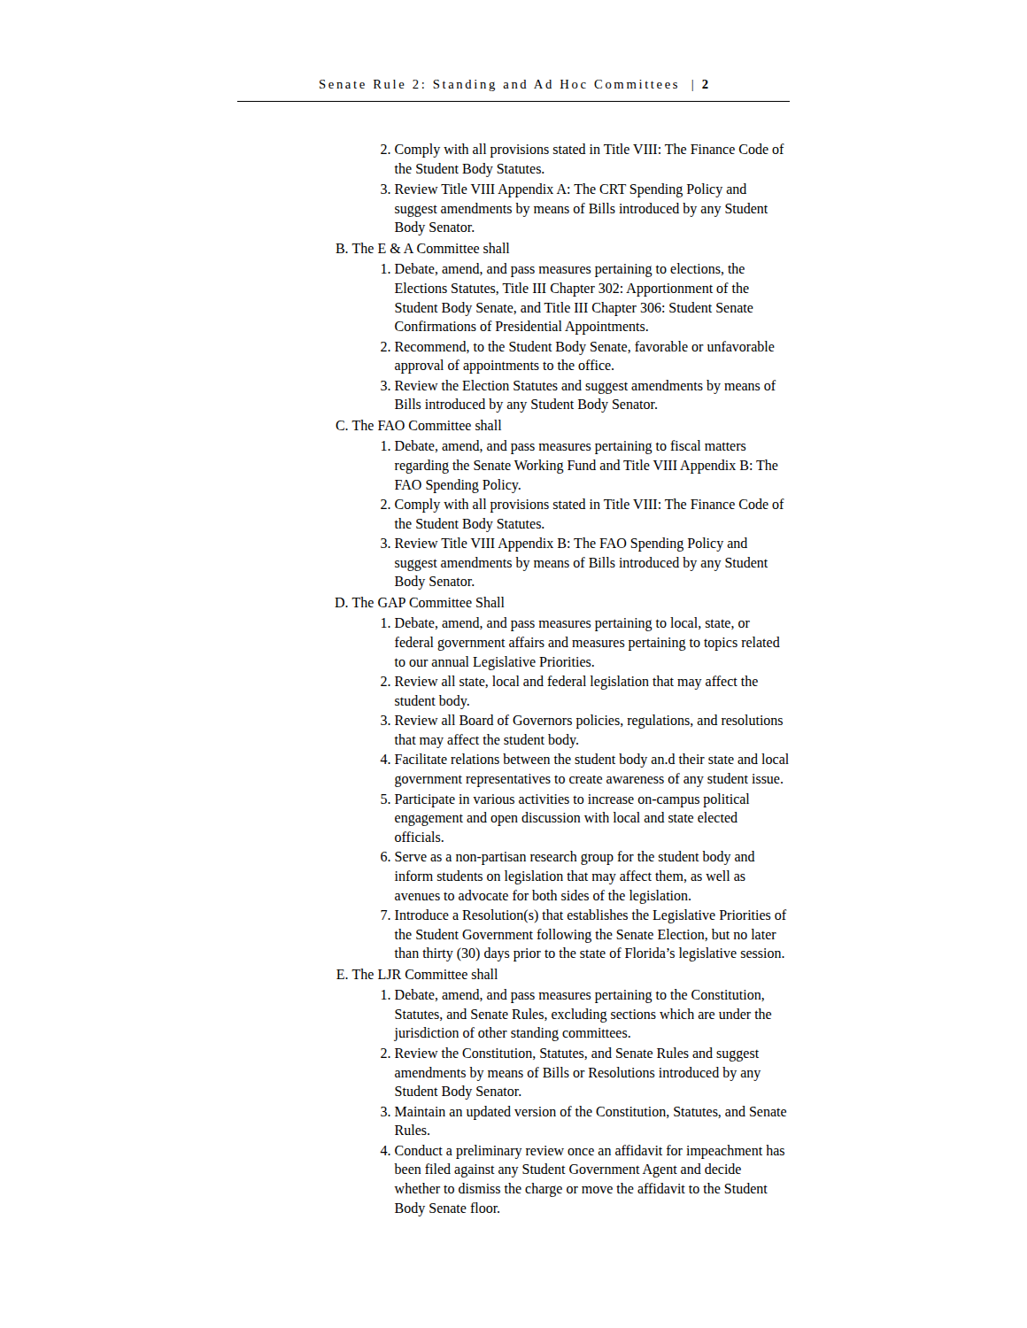Senate Rule 2: Standing and Ad Hoc Committees | 2
Comply with all provisions stated in Title VIII: The Finance Code of the Student Body Statutes.
Review Title VIII Appendix A: The CRT Spending Policy and suggest amendments by means of Bills introduced by any Student Body Senator.
The E & A Committee shall
Debate, amend, and pass measures pertaining to elections, the Elections Statutes, Title III Chapter 302: Apportionment of the Student Body Senate, and Title III Chapter 306: Student Senate Confirmations of Presidential Appointments.
Recommend, to the Student Body Senate, favorable or unfavorable approval of appointments to the office.
Review the Election Statutes and suggest amendments by means of Bills introduced by any Student Body Senator.
The FAO Committee shall
Debate, amend, and pass measures pertaining to fiscal matters regarding the Senate Working Fund and Title VIII Appendix B: The FAO Spending Policy.
Comply with all provisions stated in Title VIII: The Finance Code of the Student Body Statutes.
Review Title VIII Appendix B: The FAO Spending Policy and suggest amendments by means of Bills introduced by any Student Body Senator.
The GAP Committee Shall
Debate, amend, and pass measures pertaining to local, state, or federal government affairs and measures pertaining to topics related to our annual Legislative Priorities.
Review all state, local and federal legislation that may affect the student body.
Review all Board of Governors policies, regulations, and resolutions that may affect the student body.
Facilitate relations between the student body an.d their state and local government representatives to create awareness of any student issue.
Participate in various activities to increase on-campus political engagement and open discussion with local and state elected officials.
Serve as a non-partisan research group for the student body and inform students on legislation that may affect them, as well as avenues to advocate for both sides of the legislation.
Introduce a Resolution(s) that establishes the Legislative Priorities of the Student Government following the Senate Election, but no later than thirty (30) days prior to the state of Florida’s legislative session.
The LJR Committee shall
Debate, amend, and pass measures pertaining to the Constitution, Statutes, and Senate Rules, excluding sections which are under the jurisdiction of other standing committees.
Review the Constitution, Statutes, and Senate Rules and suggest amendments by means of Bills or Resolutions introduced by any Student Body Senator.
Maintain an updated version of the Constitution, Statutes, and Senate Rules.
Conduct a preliminary review once an affidavit for impeachment has been filed against any Student Government Agent and decide whether to dismiss the charge or move the affidavit to the Student Body Senate floor.